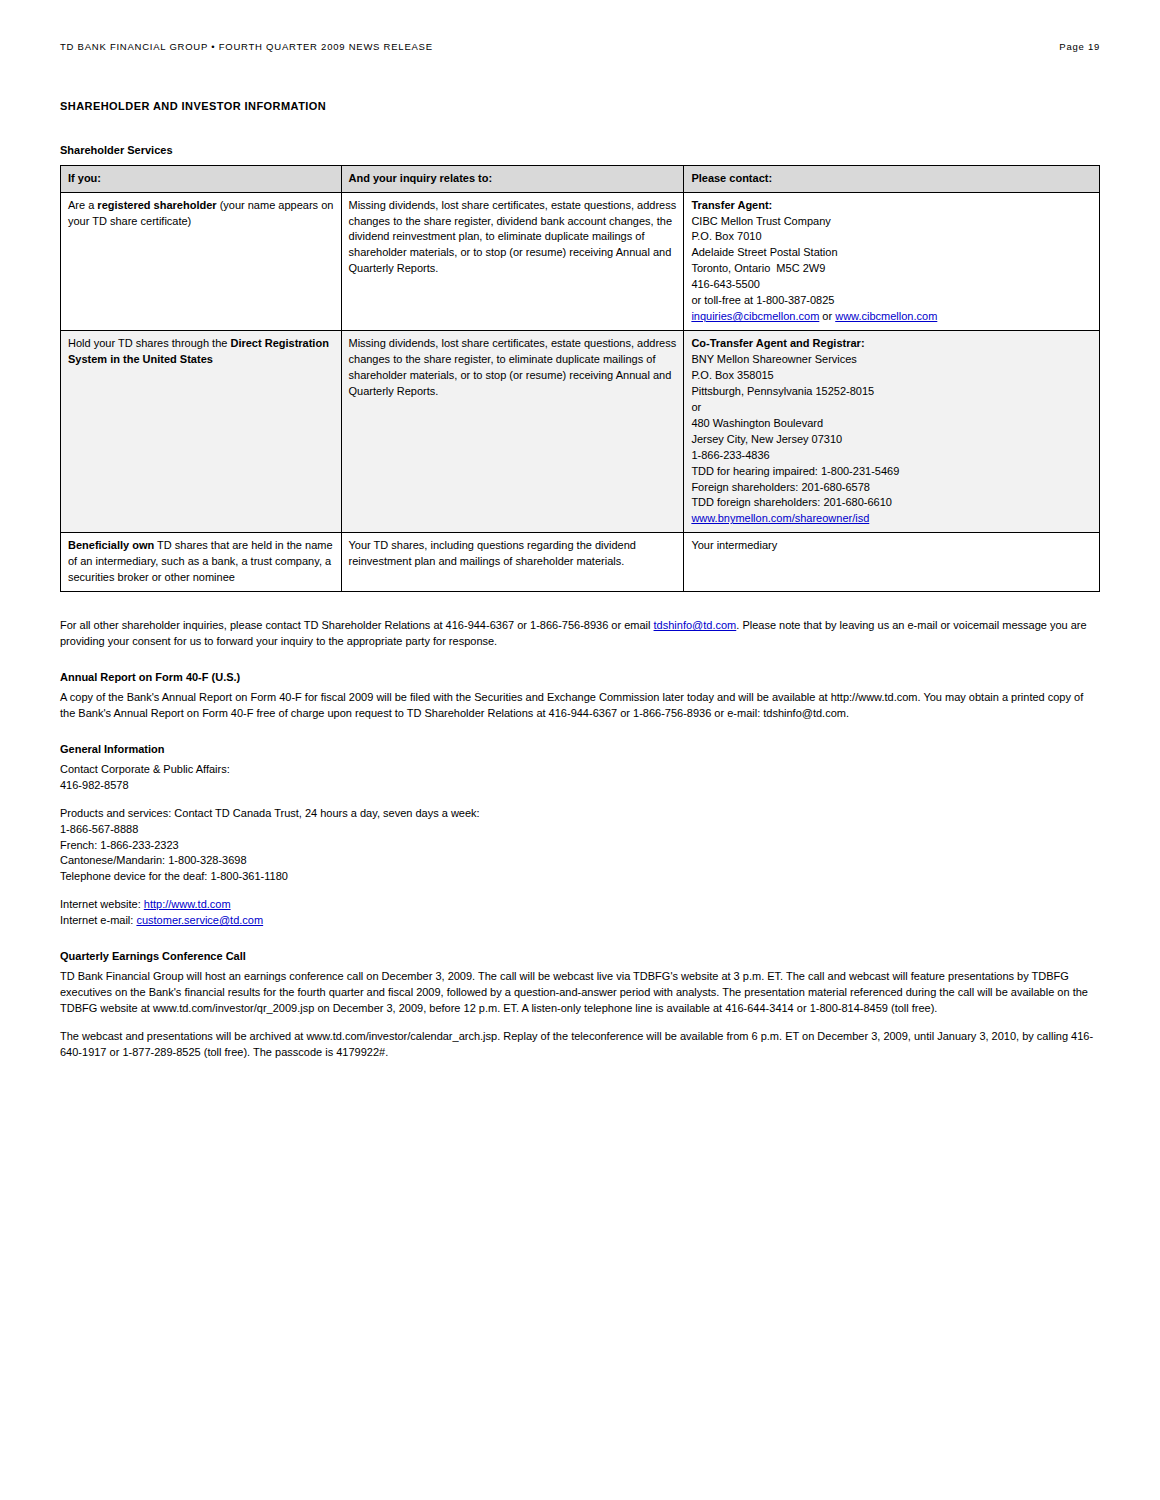TD BANK FINANCIAL GROUP • FOURTH QUARTER 2009 NEWS RELEASE
Page 19
Shareholder and Investor Information
Shareholder Services
| If you: | And your inquiry relates to: | Please contact: |
| --- | --- | --- |
| Are a registered shareholder (your name appears on your TD share certificate) | Missing dividends, lost share certificates, estate questions, address changes to the share register, dividend bank account changes, the dividend reinvestment plan, to eliminate duplicate mailings of shareholder materials, or to stop (or resume) receiving Annual and Quarterly Reports. | Transfer Agent: CIBC Mellon Trust Company P.O. Box 7010 Adelaide Street Postal Station Toronto, Ontario M5C 2W9 416-643-5500 or toll-free at 1-800-387-0825 inquiries@cibcmellon.com or www.cibcmellon.com |
| Hold your TD shares through the Direct Registration System in the United States | Missing dividends, lost share certificates, estate questions, address changes to the share register, to eliminate duplicate mailings of shareholder materials, or to stop (or resume) receiving Annual and Quarterly Reports. | Co-Transfer Agent and Registrar: BNY Mellon Shareowner Services P.O. Box 358015 Pittsburgh, Pennsylvania 15252-8015 or 480 Washington Boulevard Jersey City, New Jersey 07310 1-866-233-4836 TDD for hearing impaired: 1-800-231-5469 Foreign shareholders: 201-680-6578 TDD foreign shareholders: 201-680-6610 www.bnymellon.com/shareowner/isd |
| Beneficially own TD shares that are held in the name of an intermediary, such as a bank, a trust company, a securities broker or other nominee | Your TD shares, including questions regarding the dividend reinvestment plan and mailings of shareholder materials. | Your intermediary |
For all other shareholder inquiries, please contact TD Shareholder Relations at 416-944-6367 or 1-866-756-8936 or email tdshinfo@td.com. Please note that by leaving us an e-mail or voicemail message you are providing your consent for us to forward your inquiry to the appropriate party for response.
Annual Report on Form 40-F (U.S.)
A copy of the Bank's Annual Report on Form 40-F for fiscal 2009 will be filed with the Securities and Exchange Commission later today and will be available at http://www.td.com. You may obtain a printed copy of the Bank's Annual Report on Form 40-F free of charge upon request to TD Shareholder Relations at 416-944-6367 or 1-866-756-8936 or e-mail: tdshinfo@td.com.
General Information
Contact Corporate & Public Affairs:
416-982-8578
Products and services: Contact TD Canada Trust, 24 hours a day, seven days a week:
1-866-567-8888
French: 1-866-233-2323
Cantonese/Mandarin: 1-800-328-3698
Telephone device for the deaf: 1-800-361-1180
Internet website: http://www.td.com
Internet e-mail: customer.service@td.com
Quarterly Earnings Conference Call
TD Bank Financial Group will host an earnings conference call on December 3, 2009. The call will be webcast live via TDBFG's website at 3 p.m. ET. The call and webcast will feature presentations by TDBFG executives on the Bank's financial results for the fourth quarter and fiscal 2009, followed by a question-and-answer period with analysts. The presentation material referenced during the call will be available on the TDBFG website at www.td.com/investor/qr_2009.jsp on December 3, 2009, before 12 p.m. ET. A listen-only telephone line is available at 416-644-3414 or 1-800-814-8459 (toll free).
The webcast and presentations will be archived at www.td.com/investor/calendar_arch.jsp. Replay of the teleconference will be available from 6 p.m. ET on December 3, 2009, until January 3, 2010, by calling 416-640-1917 or 1-877-289-8525 (toll free). The passcode is 4179922#.